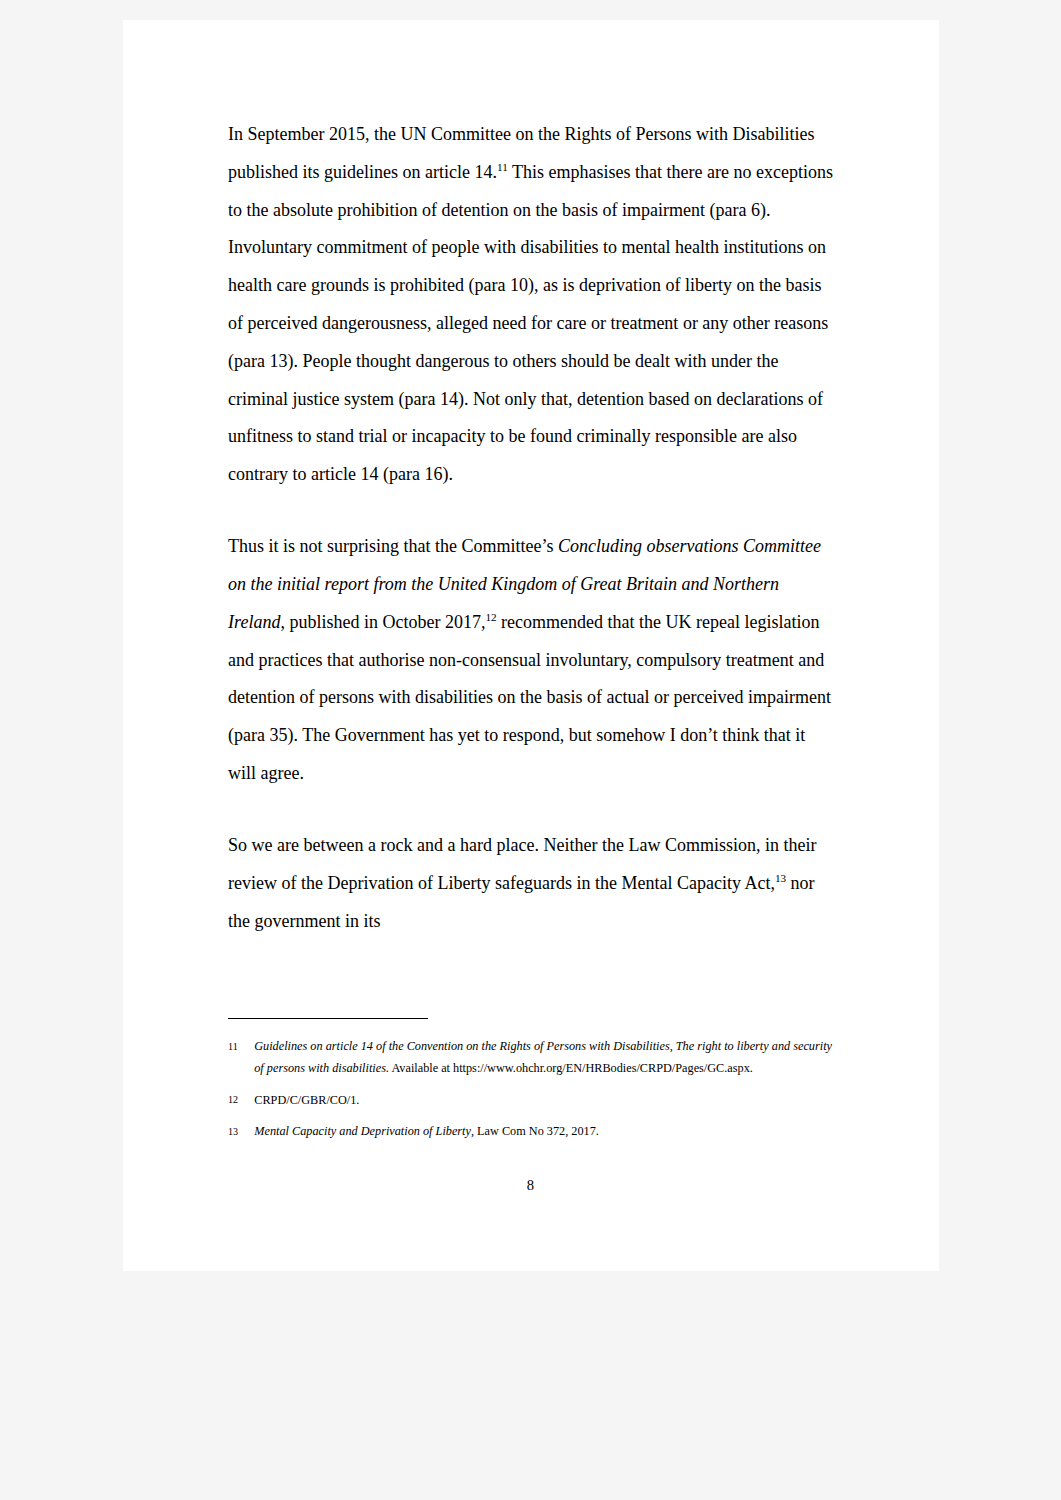In September 2015, the UN Committee on the Rights of Persons with Disabilities published its guidelines on article 14.11 This emphasises that there are no exceptions to the absolute prohibition of detention on the basis of impairment (para 6). Involuntary commitment of people with disabilities to mental health institutions on health care grounds is prohibited (para 10), as is deprivation of liberty on the basis of perceived dangerousness, alleged need for care or treatment or any other reasons (para 13). People thought dangerous to others should be dealt with under the criminal justice system (para 14). Not only that, detention based on declarations of unfitness to stand trial or incapacity to be found criminally responsible are also contrary to article 14 (para 16).
Thus it is not surprising that the Committee’s Concluding observations Committee on the initial report from the United Kingdom of Great Britain and Northern Ireland, published in October 2017,12 recommended that the UK repeal legislation and practices that authorise non-consensual involuntary, compulsory treatment and detention of persons with disabilities on the basis of actual or perceived impairment (para 35). The Government has yet to respond, but somehow I don’t think that it will agree.
So we are between a rock and a hard place. Neither the Law Commission, in their review of the Deprivation of Liberty safeguards in the Mental Capacity Act,13 nor the government in its
11 Guidelines on article 14 of the Convention on the Rights of Persons with Disabilities, The right to liberty and security of persons with disabilities. Available at https://www.ohchr.org/EN/HRBodies/CRPD/Pages/GC.aspx.
12 CRPD/C/GBR/CO/1.
13 Mental Capacity and Deprivation of Liberty, Law Com No 372, 2017.
8